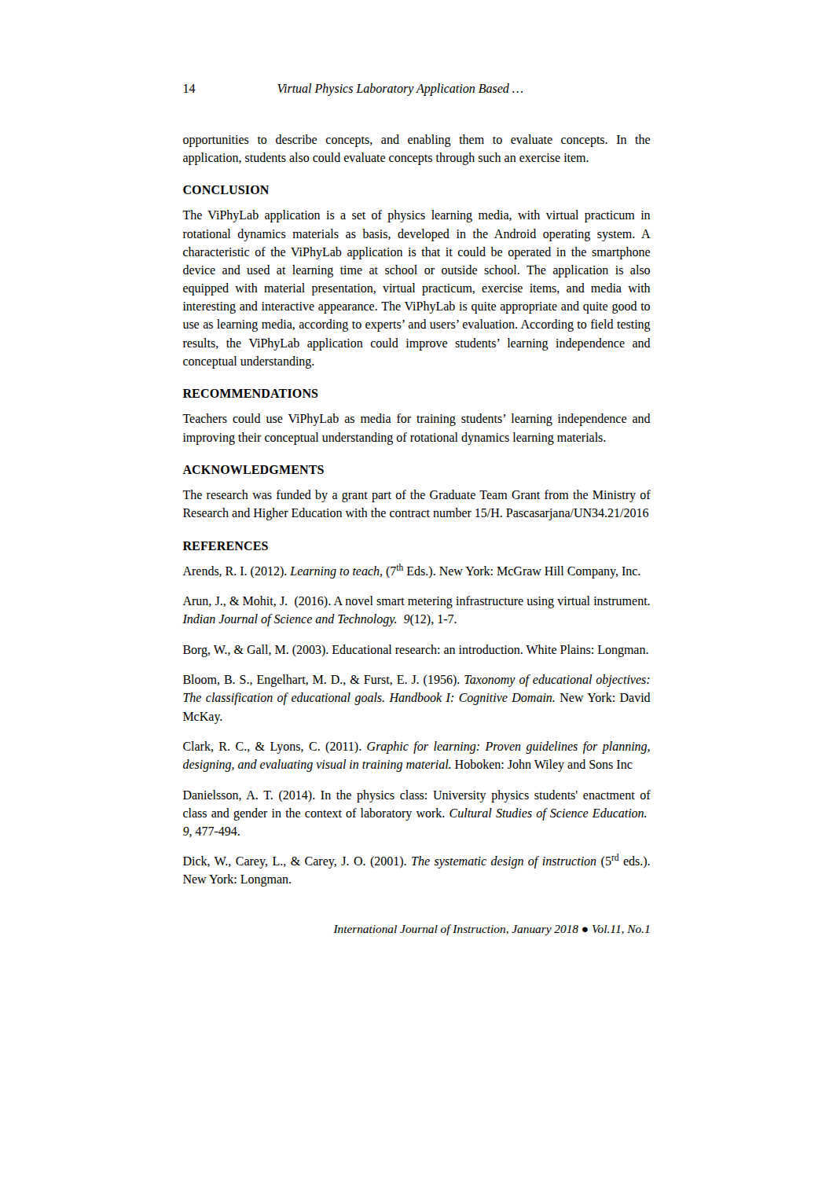14 Virtual Physics Laboratory Application Based …
opportunities to describe concepts, and enabling them to evaluate concepts. In the application, students also could evaluate concepts through such an exercise item.
Conclusion
The ViPhyLab application is a set of physics learning media, with virtual practicum in rotational dynamics materials as basis, developed in the Android operating system. A characteristic of the ViPhyLab application is that it could be operated in the smartphone device and used at learning time at school or outside school. The application is also equipped with material presentation, virtual practicum, exercise items, and media with interesting and interactive appearance. The ViPhyLab is quite appropriate and quite good to use as learning media, according to experts’ and users’ evaluation. According to field testing results, the ViPhyLab application could improve students’ learning independence and conceptual understanding.
Recommendations
Teachers could use ViPhyLab as media for training students’ learning independence and improving their conceptual understanding of rotational dynamics learning materials.
Acknowledgments
The research was funded by a grant part of the Graduate Team Grant from the Ministry of Research and Higher Education with the contract number 15/H. Pascasarjana/UN34.21/2016
References
Arends, R. I. (2012). Learning to teach, (7th Eds.). New York: McGraw Hill Company, Inc.
Arun, J., & Mohit, J. (2016). A novel smart metering infrastructure using virtual instrument. Indian Journal of Science and Technology. 9(12), 1-7.
Borg, W., & Gall, M. (2003). Educational research: an introduction. White Plains: Longman.
Bloom, B. S., Engelhart, M. D., & Furst, E. J. (1956). Taxonomy of educational objectives: The classification of educational goals. Handbook I: Cognitive Domain. New York: David McKay.
Clark, R. C., & Lyons, C. (2011). Graphic for learning: Proven guidelines for planning, designing, and evaluating visual in training material. Hoboken: John Wiley and Sons Inc
Danielsson, A. T. (2014). In the physics class: University physics students' enactment of class and gender in the context of laboratory work. Cultural Studies of Science Education. 9, 477-494.
Dick, W., Carey, L., & Carey, J. O. (2001). The systematic design of instruction (5rd eds.). New York: Longman.
International Journal of Instruction, January 2018 ● Vol.11, No.1